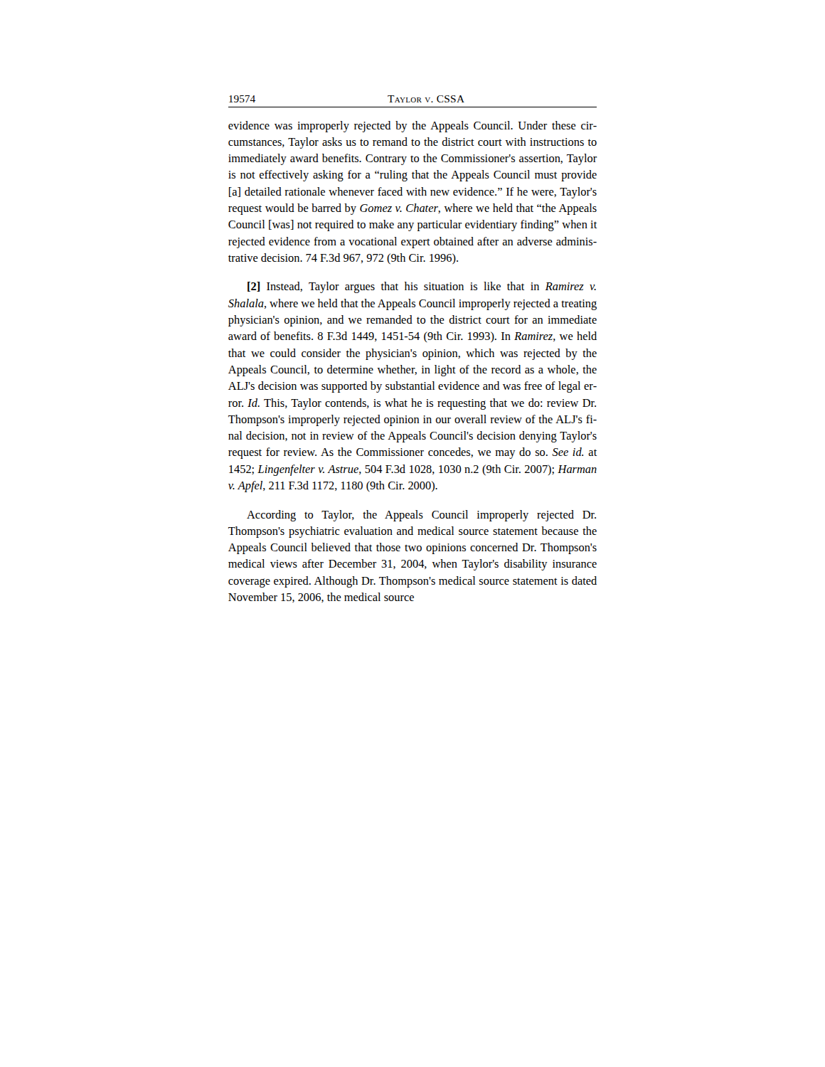19574 Taylor v. CSSA
evidence was improperly rejected by the Appeals Council. Under these circumstances, Taylor asks us to remand to the district court with instructions to immediately award benefits. Contrary to the Commissioner's assertion, Taylor is not effectively asking for a “ruling that the Appeals Council must provide [a] detailed rationale whenever faced with new evidence.” If he were, Taylor's request would be barred by Gomez v. Chater, where we held that “the Appeals Council [was] not required to make any particular evidentiary finding” when it rejected evidence from a vocational expert obtained after an adverse administrative decision. 74 F.3d 967, 972 (9th Cir. 1996).
[2] Instead, Taylor argues that his situation is like that in Ramirez v. Shalala, where we held that the Appeals Council improperly rejected a treating physician's opinion, and we remanded to the district court for an immediate award of benefits. 8 F.3d 1449, 1451-54 (9th Cir. 1993). In Ramirez, we held that we could consider the physician's opinion, which was rejected by the Appeals Council, to determine whether, in light of the record as a whole, the ALJ's decision was supported by substantial evidence and was free of legal error. Id. This, Taylor contends, is what he is requesting that we do: review Dr. Thompson's improperly rejected opinion in our overall review of the ALJ's final decision, not in review of the Appeals Council's decision denying Taylor's request for review. As the Commissioner concedes, we may do so. See id. at 1452; Lingenfelter v. Astrue, 504 F.3d 1028, 1030 n.2 (9th Cir. 2007); Harman v. Apfel, 211 F.3d 1172, 1180 (9th Cir. 2000).
According to Taylor, the Appeals Council improperly rejected Dr. Thompson's psychiatric evaluation and medical source statement because the Appeals Council believed that those two opinions concerned Dr. Thompson's medical views after December 31, 2004, when Taylor's disability insurance coverage expired. Although Dr. Thompson's medical source statement is dated November 15, 2006, the medical source